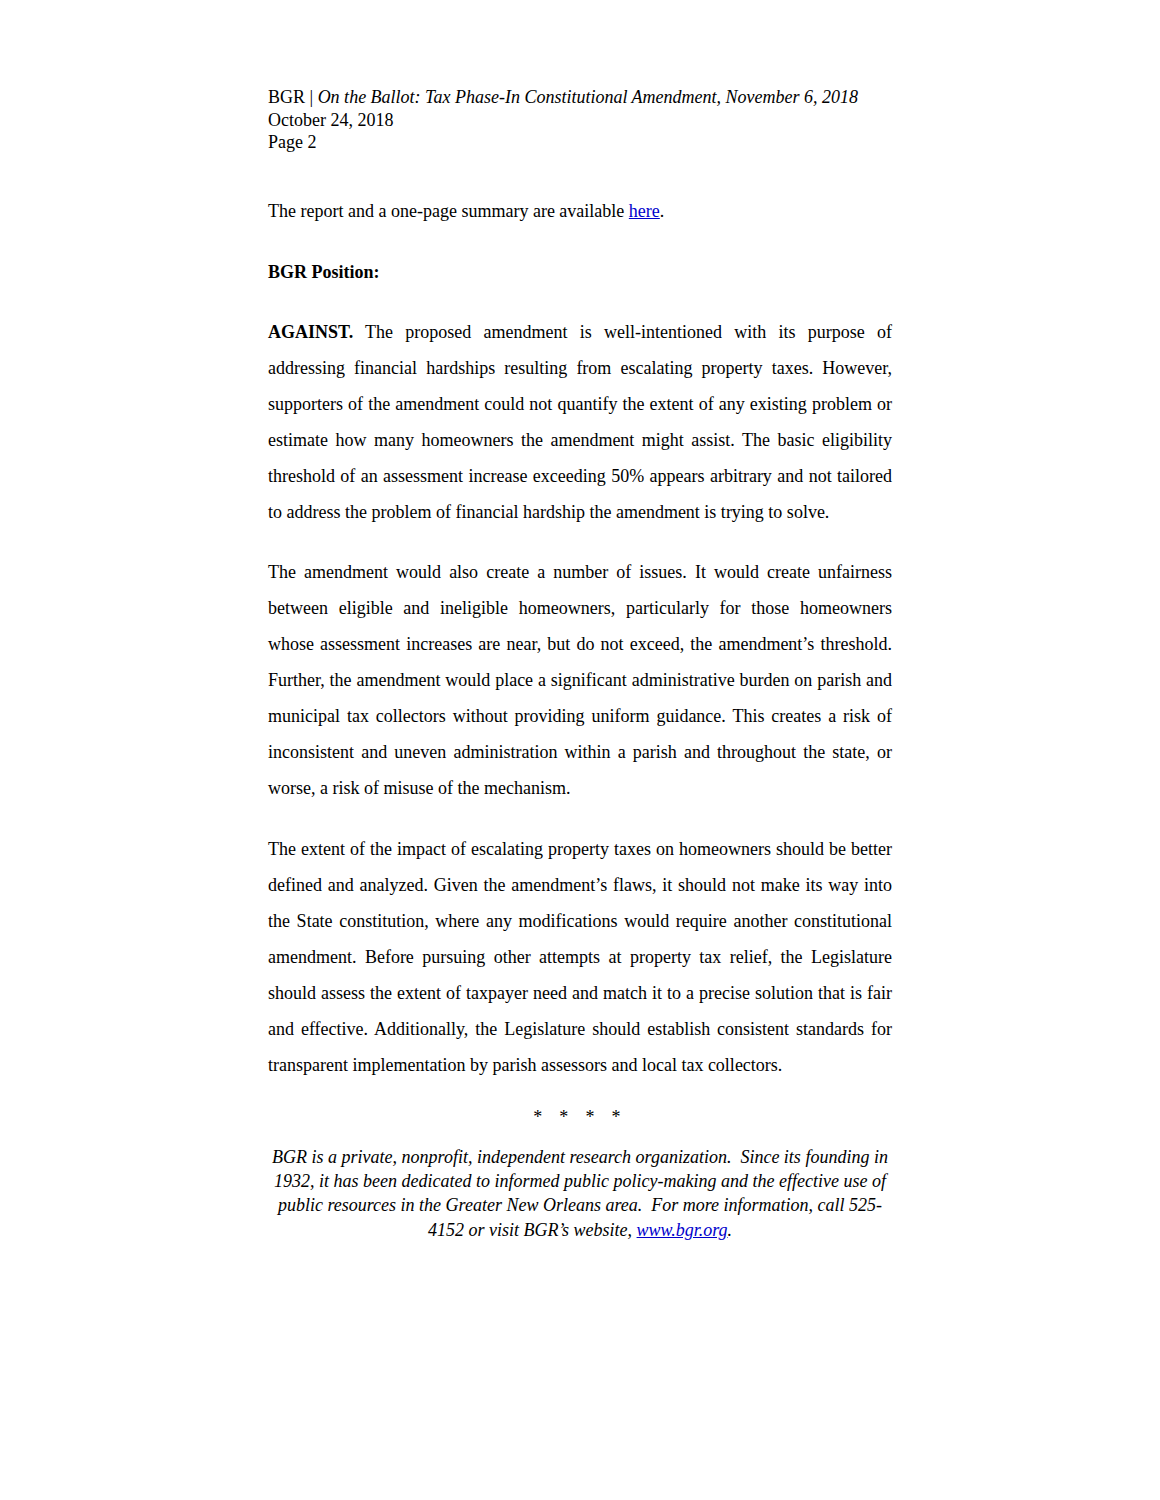BGR | On the Ballot: Tax Phase-In Constitutional Amendment, November 6, 2018
October 24, 2018
Page 2
The report and a one-page summary are available here.
BGR Position:
AGAINST. The proposed amendment is well-intentioned with its purpose of addressing financial hardships resulting from escalating property taxes. However, supporters of the amendment could not quantify the extent of any existing problem or estimate how many homeowners the amendment might assist. The basic eligibility threshold of an assessment increase exceeding 50% appears arbitrary and not tailored to address the problem of financial hardship the amendment is trying to solve.
The amendment would also create a number of issues. It would create unfairness between eligible and ineligible homeowners, particularly for those homeowners whose assessment increases are near, but do not exceed, the amendment’s threshold. Further, the amendment would place a significant administrative burden on parish and municipal tax collectors without providing uniform guidance. This creates a risk of inconsistent and uneven administration within a parish and throughout the state, or worse, a risk of misuse of the mechanism.
The extent of the impact of escalating property taxes on homeowners should be better defined and analyzed. Given the amendment’s flaws, it should not make its way into the State constitution, where any modifications would require another constitutional amendment. Before pursuing other attempts at property tax relief, the Legislature should assess the extent of taxpayer need and match it to a precise solution that is fair and effective. Additionally, the Legislature should establish consistent standards for transparent implementation by parish assessors and local tax collectors.
* * * *
BGR is a private, nonprofit, independent research organization. Since its founding in 1932, it has been dedicated to informed public policy-making and the effective use of public resources in the Greater New Orleans area. For more information, call 525-4152 or visit BGR’s website, www.bgr.org.